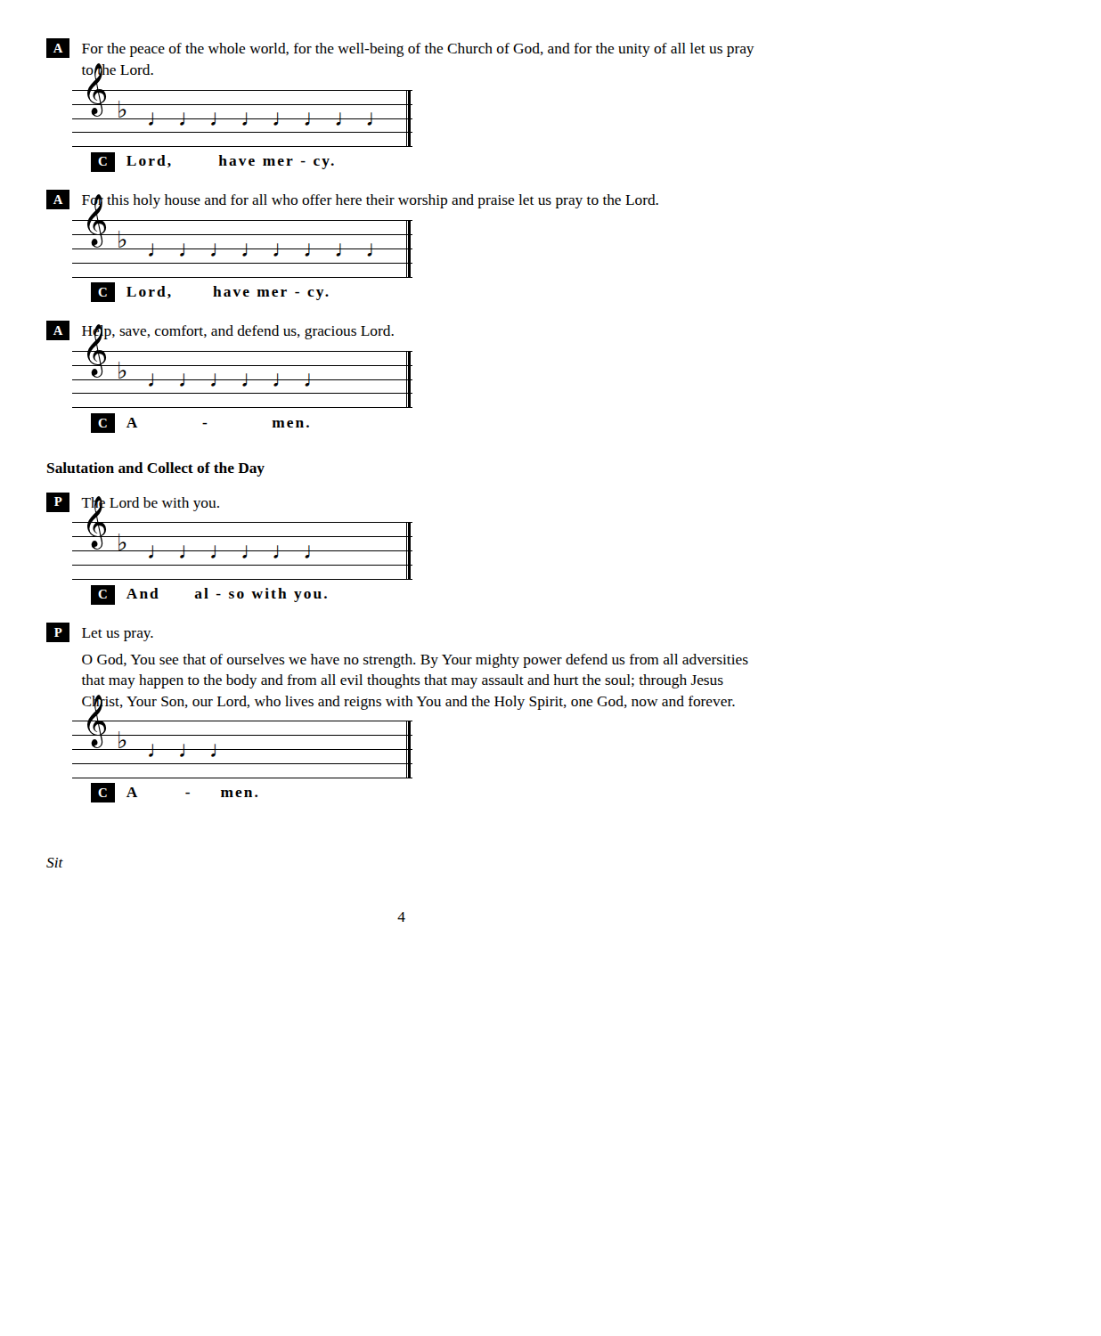A
For the peace of the whole world, for the well-being of the Church of God, and for the unity of all let us pray to the Lord.
𝄞 ♭ ♩♩♩♩♩♩♩♩
C Lord, have mer - cy.
A
For this holy house and for all who offer here their worship and praise let us pray to the Lord.
𝄞 ♭ ♩♩♩♩♩♩♩♩
C Lord, have mer - cy.
A
Help, save, comfort, and defend us, gracious Lord.
𝄞 ♭ ♩♩♩♩♩♩
C A - men.
Salutation and Collect of the Day
P
The Lord be with you.
𝄞 ♭ ♩♩♩♩♩♩
C And al - so with you.
P
Let us pray.
O God, You see that of ourselves we have no strength. By Your mighty power defend us from all adversities that may happen to the body and from all evil thoughts that may assault and hurt the soul; through Jesus Christ, Your Son, our Lord, who lives and reigns with You and the Holy Spirit, one God, now and forever.
𝄞 ♭ ♩♩♩
C A - men.
Sit
4